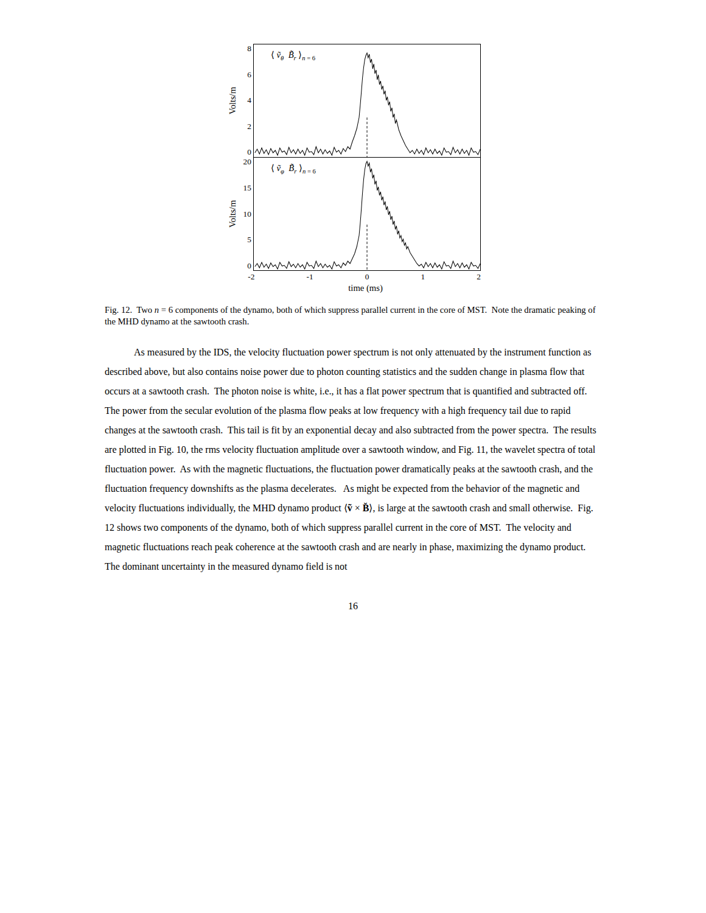Volts/m
8 6 4 2 0
⟨ ṽθ B̃r ⟩n = 6
Volts/m
20 15 10 5 0
⟨ ṽφ B̃r ⟩n = 6
-2 -1 0 1 2
time (ms)
Fig. 12. Two n = 6 components of the dynamo, both of which suppress parallel current in the core of MST. Note the dramatic peaking of the MHD dynamo at the sawtooth crash.
As measured by the IDS, the velocity fluctuation power spectrum is not only attenuated by the instrument function as described above, but also contains noise power due to photon counting statistics and the sudden change in plasma flow that occurs at a sawtooth crash. The photon noise is white, i.e., it has a flat power spectrum that is quantified and subtracted off. The power from the secular evolution of the plasma flow peaks at low frequency with a high frequency tail due to rapid changes at the sawtooth crash. This tail is fit by an exponential decay and also subtracted from the power spectra. The results are plotted in Fig. 10, the rms velocity fluctuation amplitude over a sawtooth window, and Fig. 11, the wavelet spectra of total fluctuation power. As with the magnetic fluctuations, the fluctuation power dramatically peaks at the sawtooth crash, and the fluctuation frequency downshifts as the plasma decelerates. As might be expected from the behavior of the magnetic and velocity fluctuations individually, the MHD dynamo product ⟨ṽ × B̆⟩, is large at the sawtooth crash and small otherwise. Fig. 12 shows two components of the dynamo, both of which suppress parallel current in the core of MST. The velocity and magnetic fluctuations reach peak coherence at the sawtooth crash and are nearly in phase, maximizing the dynamo product. The dominant uncertainty in the measured dynamo field is not
16